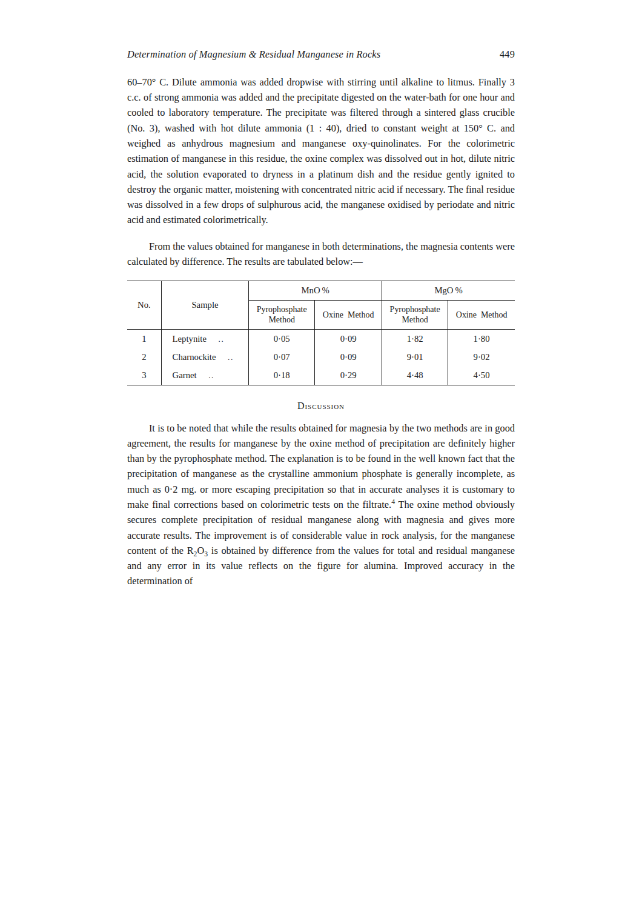449 Determination of Magnesium & Residual Manganese in Rocks
60–70° C. Dilute ammonia was added dropwise with stirring until alkaline to litmus. Finally 3 c.c. of strong ammonia was added and the precipitate digested on the water-bath for one hour and cooled to laboratory temperature. The precipitate was filtered through a sintered glass crucible (No. 3), washed with hot dilute ammonia (1 : 40), dried to constant weight at 150° C. and weighed as anhydrous magnesium and manganese oxy-quinolinates. For the colorimetric estimation of manganese in this residue, the oxine complex was dissolved out in hot, dilute nitric acid, the solution evaporated to dryness in a platinum dish and the residue gently ignited to destroy the organic matter, moistening with concentrated nitric acid if necessary. The final residue was dissolved in a few drops of sulphurous acid, the manganese oxidised by periodate and nitric acid and estimated colorimetrically.
From the values obtained for manganese in both determinations, the magnesia contents were calculated by difference. The results are tabulated below:—
| No. | Sample | MnO % | MgO % |
| --- | --- | --- | --- |
| Pyrophosphate Method | Oxine Method | Pyrophosphate Method | Oxine Method |
| 1 | Leptynite .. | 0·05 | 0·09 | 1·82 | 1·80 |
| 2 | Charnockite .. | 0·07 | 0·09 | 9·01 | 9·02 |
| 3 | Garnet .. | 0·18 | 0·29 | 4·48 | 4·50 |
Discussion
It is to be noted that while the results obtained for magnesia by the two methods are in good agreement, the results for manganese by the oxine method of precipitation are definitely higher than by the pyrophosphate method. The explanation is to be found in the well known fact that the precipitation of manganese as the crystalline ammonium phosphate is generally incomplete, as much as 0·2 mg. or more escaping precipitation so that in accurate analyses it is customary to make final corrections based on colorimetric tests on the filtrate.4 The oxine method obviously secures complete precipitation of residual manganese along with magnesia and gives more accurate results. The improvement is of considerable value in rock analysis, for the manganese content of the R2O3 is obtained by difference from the values for total and residual manganese and any error in its value reflects on the figure for alumina. Improved accuracy in the determination of